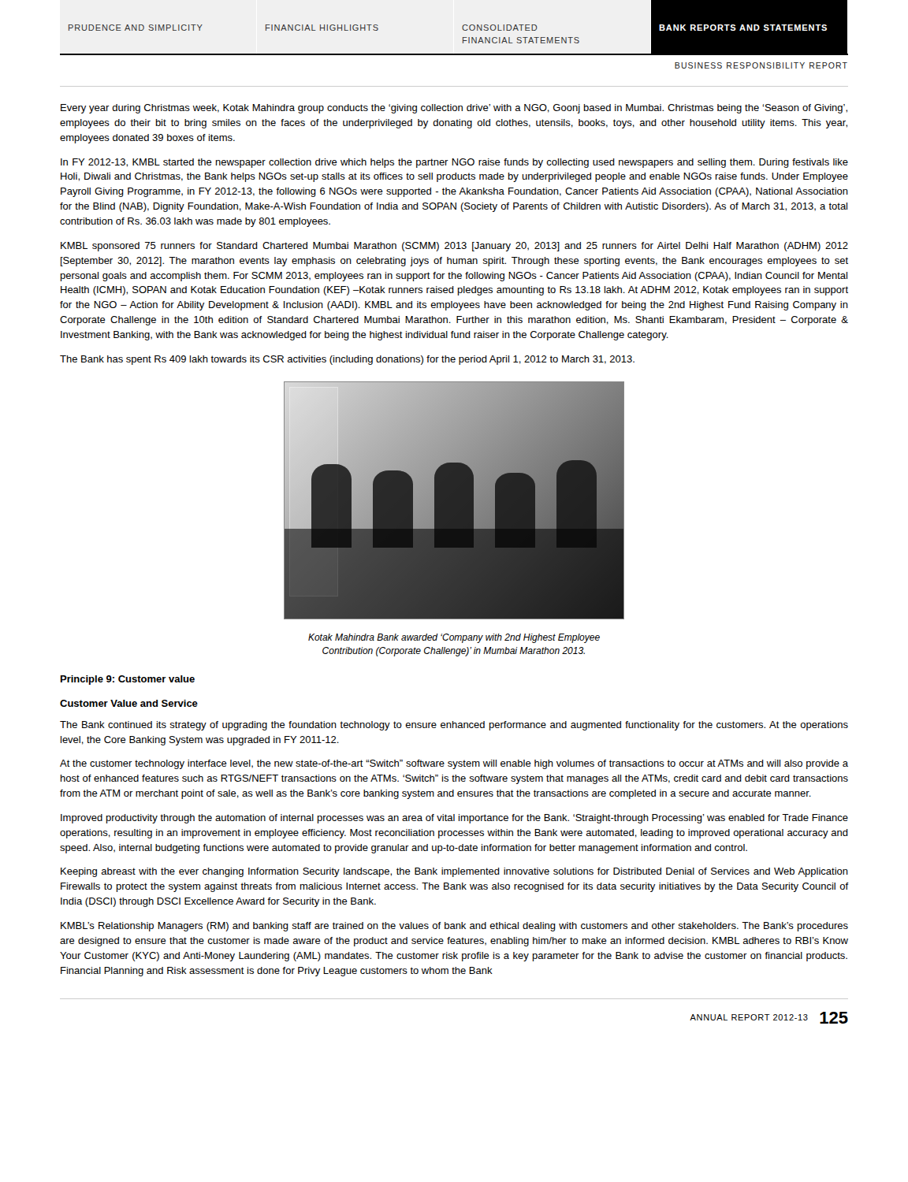Prudence and Simplicity
Financial Highlights
Consolidated
Financial Statements
Bank Reports and Statements
Business Responsibility Report
Every year during Christmas week, Kotak Mahindra group conducts the ‘giving collection drive’ with a NGO, Goonj based in Mumbai. Christmas being the ‘Season of Giving’, employees do their bit to bring smiles on the faces of the underprivileged by donating old clothes, utensils, books, toys, and other household utility items. This year, employees donated 39 boxes of items.
In FY 2012-13, KMBL started the newspaper collection drive which helps the partner NGO raise funds by collecting used newspapers and selling them. During festivals like Holi, Diwali and Christmas, the Bank helps NGOs set-up stalls at its offices to sell products made by underprivileged people and enable NGOs raise funds. Under Employee Payroll Giving Programme, in FY 2012-13, the following 6 NGOs were supported - the Akanksha Foundation, Cancer Patients Aid Association (CPAA), National Association for the Blind (NAB), Dignity Foundation, Make-A-Wish Foundation of India and SOPAN (Society of Parents of Children with Autistic Disorders). As of March 31, 2013, a total contribution of Rs. 36.03 lakh was made by 801 employees.
KMBL sponsored 75 runners for Standard Chartered Mumbai Marathon (SCMM) 2013 [January 20, 2013] and 25 runners for Airtel Delhi Half Marathon (ADHM) 2012 [September 30, 2012]. The marathon events lay emphasis on celebrating joys of human spirit. Through these sporting events, the Bank encourages employees to set personal goals and accomplish them. For SCMM 2013, employees ran in support for the following NGOs - Cancer Patients Aid Association (CPAA), Indian Council for Mental Health (ICMH), SOPAN and Kotak Education Foundation (KEF) –Kotak runners raised pledges amounting to Rs 13.18 lakh. At ADHM 2012, Kotak employees ran in support for the NGO – Action for Ability Development & Inclusion (AADI). KMBL and its employees have been acknowledged for being the 2nd Highest Fund Raising Company in Corporate Challenge in the 10th edition of Standard Chartered Mumbai Marathon. Further in this marathon edition, Ms. Shanti Ekambaram, President – Corporate & Investment Banking, with the Bank was acknowledged for being the highest individual fund raiser in the Corporate Challenge category.
The Bank has spent Rs 409 lakh towards its CSR activities (including donations) for the period April 1, 2012 to March 31, 2013.
Kotak Mahindra Bank awarded ‘Company with 2nd Highest Employee
Contribution (Corporate Challenge)’ in Mumbai Marathon 2013.
Principle 9: Customer value
Customer Value and Service
The Bank continued its strategy of upgrading the foundation technology to ensure enhanced performance and augmented functionality for the customers. At the operations level, the Core Banking System was upgraded in FY 2011-12.
At the customer technology interface level, the new state-of-the-art “Switch” software system will enable high volumes of transactions to occur at ATMs and will also provide a host of enhanced features such as RTGS/NEFT transactions on the ATMs. ‘Switch” is the software system that manages all the ATMs, credit card and debit card transactions from the ATM or merchant point of sale, as well as the Bank’s core banking system and ensures that the transactions are completed in a secure and accurate manner.
Improved productivity through the automation of internal processes was an area of vital importance for the Bank. ‘Straight-through Processing’ was enabled for Trade Finance operations, resulting in an improvement in employee efficiency. Most reconciliation processes within the Bank were automated, leading to improved operational accuracy and speed. Also, internal budgeting functions were automated to provide granular and up-to-date information for better management information and control.
Keeping abreast with the ever changing Information Security landscape, the Bank implemented innovative solutions for Distributed Denial of Services and Web Application Firewalls to protect the system against threats from malicious Internet access. The Bank was also recognised for its data security initiatives by the Data Security Council of India (DSCI) through DSCI Excellence Award for Security in the Bank.
KMBL’s Relationship Managers (RM) and banking staff are trained on the values of bank and ethical dealing with customers and other stakeholders. The Bank’s procedures are designed to ensure that the customer is made aware of the product and service features, enabling him/her to make an informed decision. KMBL adheres to RBI’s Know Your Customer (KYC) and Anti-Money Laundering (AML) mandates. The customer risk profile is a key parameter for the Bank to advise the customer on financial products. Financial Planning and Risk assessment is done for Privy League customers to whom the Bank
Annual Report 2012-13 125